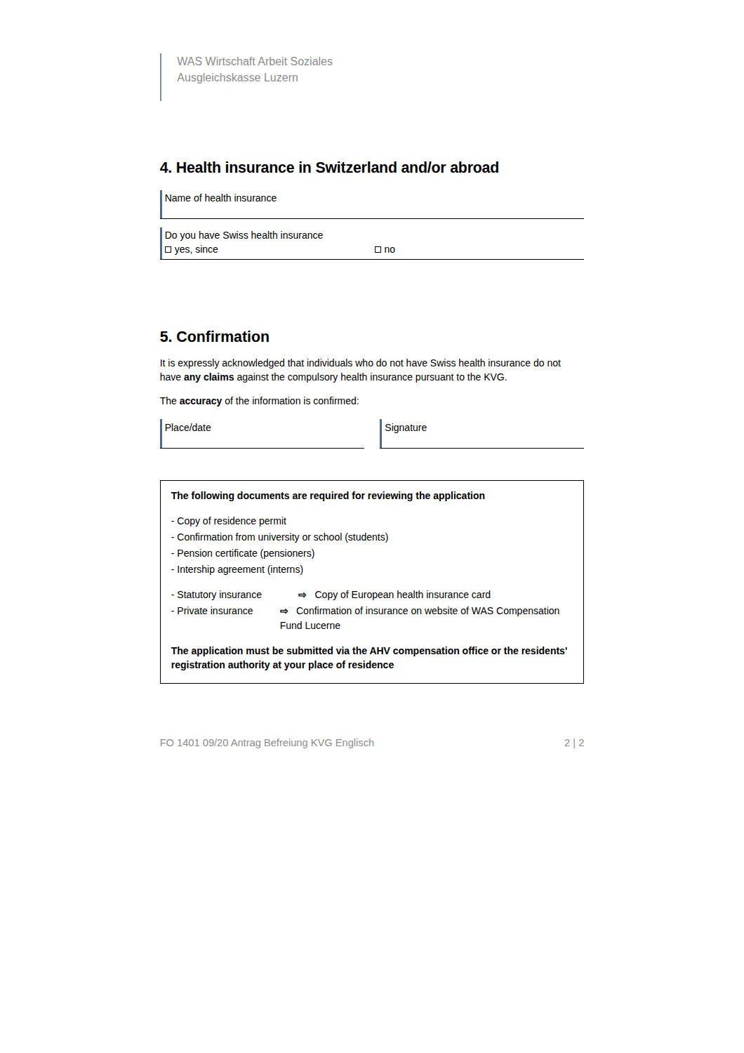WAS Wirtschaft Arbeit Soziales
Ausgleichskasse Luzern
4. Health insurance in Switzerland and/or abroad
Name of health insurance
Do you have Swiss health insurance
yes, since
no
5. Confirmation
It is expressly acknowledged that individuals who do not have Swiss health insurance do not have any claims against the compulsory health insurance pursuant to the KVG.
The accuracy of the information is confirmed:
Place/date
Signature
The following documents are required for reviewing the application
- Copy of residence permit
- Confirmation from university or school (students)
- Pension certificate (pensioners)
- Intership agreement (interns)
- Statutory insurance
⇨Copy of European health insurance card
- Private insurance
⇨Confirmation of insurance on website of WAS Compensation Fund Lucerne
The application must be submitted via the AHV compensation office or the residents' registration authority at your place of residence
FO 1401 09/20 Antrag Befreiung KVG Englisch
2 | 2